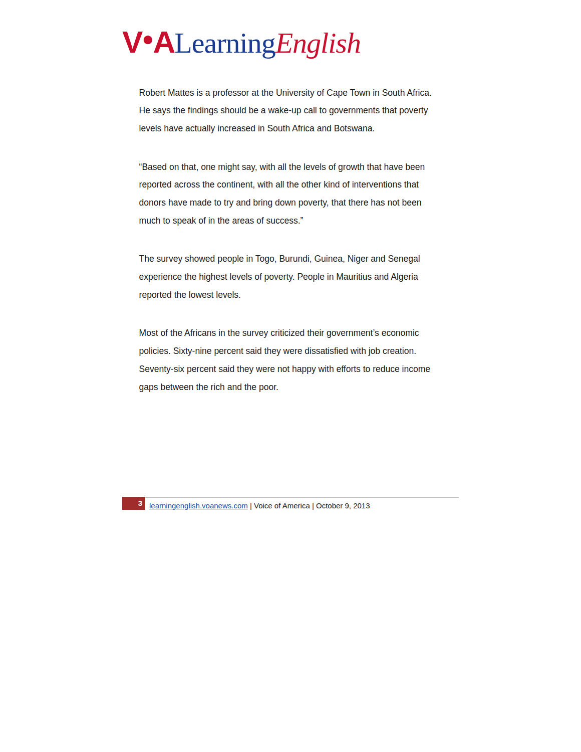V●A Learning English
Robert Mattes is a professor at the University of Cape Town in South Africa. He says the findings should be a wake-up call to governments that poverty levels have actually increased in South Africa and Botswana.
“Based on that, one might say, with all the levels of growth that have been reported across the continent, with all the other kind of interventions that donors have made to try and bring down poverty, that there has not been much to speak of in the areas of success.”
The survey showed people in Togo, Burundi, Guinea, Niger and Senegal experience the highest levels of poverty. People in Mauritius and Algeria reported the lowest levels.
Most of the Africans in the survey criticized their government’s economic policies. Sixty-nine percent said they were dissatisfied with job creation. Seventy-six percent said they were not happy with efforts to reduce income gaps between the rich and the poor.
3 learningenglish.voanews.com | Voice of America | October 9, 2013